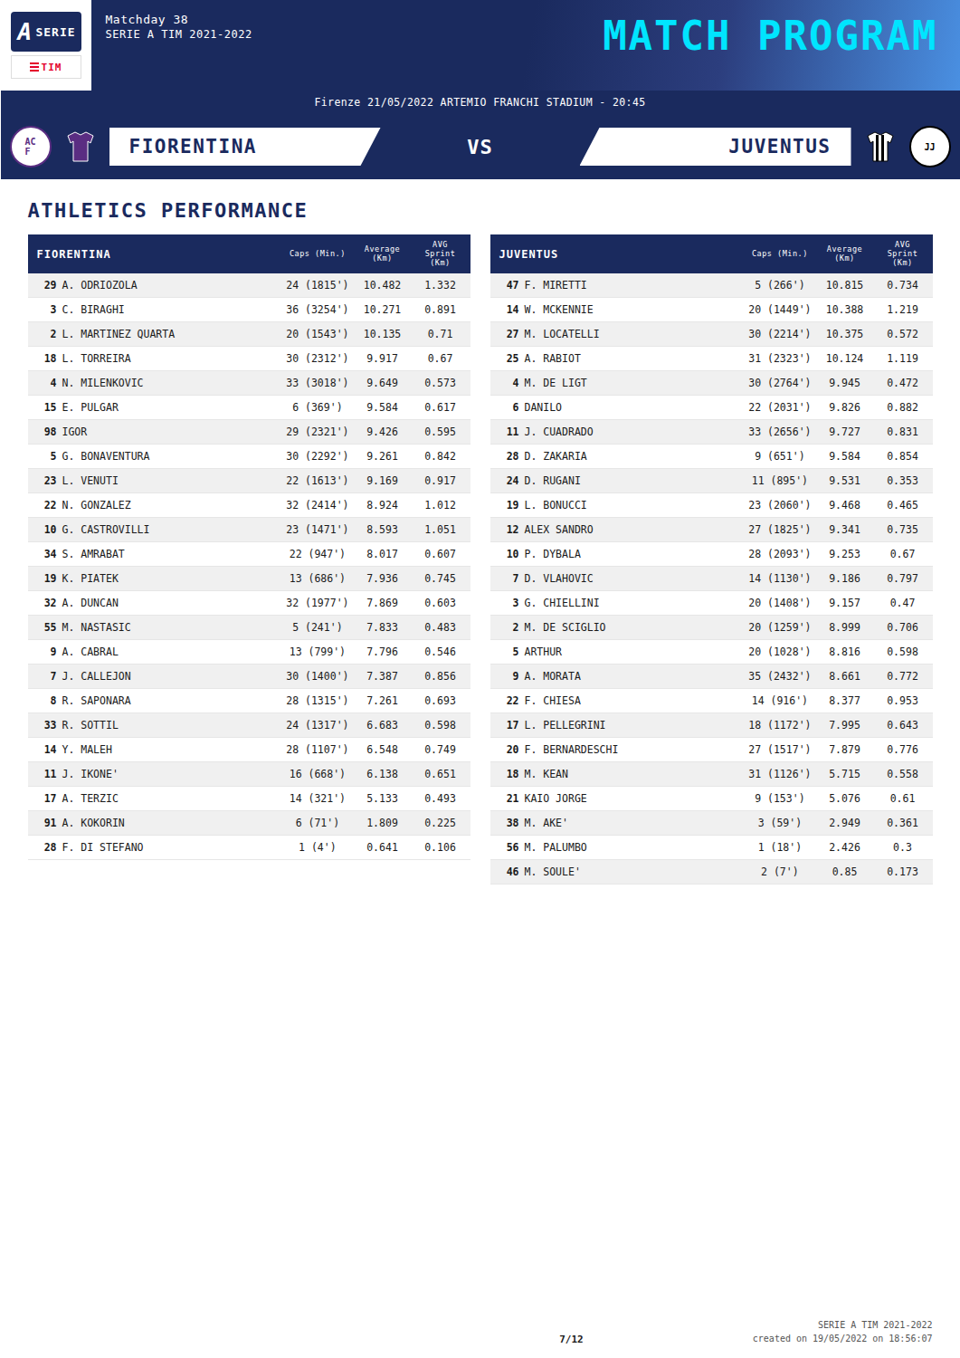SERIE
TIM
Matchday 38
SERIE A TIM 2021-2022
MATCH PROGRAM
Firenze 21/05/2022 ARTEMIO FRANCHI STADIUM - 20:45
AC
F
FIORENTINA
VS
JUVENTUS
JJ
ATHLETICS PERFORMANCE
| FIORENTINA | Caps (Min.) | Average (Km) | AVG Sprint (Km) |
| --- | --- | --- | --- |
| 29 A. ODRIOZOLA | 24 (1815') | 10.482 | 1.332 |
| 3 C. BIRAGHI | 36 (3254') | 10.271 | 0.891 |
| 2 L. MARTINEZ QUARTA | 20 (1543') | 10.135 | 0.71 |
| 18 L. TORREIRA | 30 (2312') | 9.917 | 0.67 |
| 4 N. MILENKOVIC | 33 (3018') | 9.649 | 0.573 |
| 15 E. PULGAR | 6 (369') | 9.584 | 0.617 |
| 98 IGOR | 29 (2321') | 9.426 | 0.595 |
| 5 G. BONAVENTURA | 30 (2292') | 9.261 | 0.842 |
| 23 L. VENUTI | 22 (1613') | 9.169 | 0.917 |
| 22 N. GONZALEZ | 32 (2414') | 8.924 | 1.012 |
| 10 G. CASTROVILLI | 23 (1471') | 8.593 | 1.051 |
| 34 S. AMRABAT | 22 (947') | 8.017 | 0.607 |
| 19 K. PIATEK | 13 (686') | 7.936 | 0.745 |
| 32 A. DUNCAN | 32 (1977') | 7.869 | 0.603 |
| 55 M. NASTASIC | 5 (241') | 7.833 | 0.483 |
| 9 A. CABRAL | 13 (799') | 7.796 | 0.546 |
| 7 J. CALLEJON | 30 (1400') | 7.387 | 0.856 |
| 8 R. SAPONARA | 28 (1315') | 7.261 | 0.693 |
| 33 R. SOTTIL | 24 (1317') | 6.683 | 0.598 |
| 14 Y. MALEH | 28 (1107') | 6.548 | 0.749 |
| 11 J. IKONE' | 16 (668') | 6.138 | 0.651 |
| 17 A. TERZIC | 14 (321') | 5.133 | 0.493 |
| 91 A. KOKORIN | 6 (71') | 1.809 | 0.225 |
| 28 F. DI STEFANO | 1 (4') | 0.641 | 0.106 |
| JUVENTUS | Caps (Min.) | Average (Km) | AVG Sprint (Km) |
| --- | --- | --- | --- |
| 47 F. MIRETTI | 5 (266') | 10.815 | 0.734 |
| 14 W. MCKENNIE | 20 (1449') | 10.388 | 1.219 |
| 27 M. LOCATELLI | 30 (2214') | 10.375 | 0.572 |
| 25 A. RABIOT | 31 (2323') | 10.124 | 1.119 |
| 4 M. DE LIGT | 30 (2764') | 9.945 | 0.472 |
| 6 DANILO | 22 (2031') | 9.826 | 0.882 |
| 11 J. CUADRADO | 33 (2656') | 9.727 | 0.831 |
| 28 D. ZAKARIA | 9 (651') | 9.584 | 0.854 |
| 24 D. RUGANI | 11 (895') | 9.531 | 0.353 |
| 19 L. BONUCCI | 23 (2060') | 9.468 | 0.465 |
| 12 ALEX SANDRO | 27 (1825') | 9.341 | 0.735 |
| 10 P. DYBALA | 28 (2093') | 9.253 | 0.67 |
| 7 D. VLAHOVIC | 14 (1130') | 9.186 | 0.797 |
| 3 G. CHIELLINI | 20 (1408') | 9.157 | 0.47 |
| 2 M. DE SCIGLIO | 20 (1259') | 8.999 | 0.706 |
| 5 ARTHUR | 20 (1028') | 8.816 | 0.598 |
| 9 A. MORATA | 35 (2432') | 8.661 | 0.772 |
| 22 F. CHIESA | 14 (916') | 8.377 | 0.953 |
| 17 L. PELLEGRINI | 18 (1172') | 7.995 | 0.643 |
| 20 F. BERNARDESCHI | 27 (1517') | 7.879 | 0.776 |
| 18 M. KEAN | 31 (1126') | 5.715 | 0.558 |
| 21 KAIO JORGE | 9 (153') | 5.076 | 0.61 |
| 38 M. AKE' | 3 (59') | 2.949 | 0.361 |
| 56 M. PALUMBO | 1 (18') | 2.426 | 0.3 |
| 46 M. SOULE' | 2 (7') | 0.85 | 0.173 |
7/12
SERIE A TIM 2021-2022
created on 19/05/2022 on 18:56:07